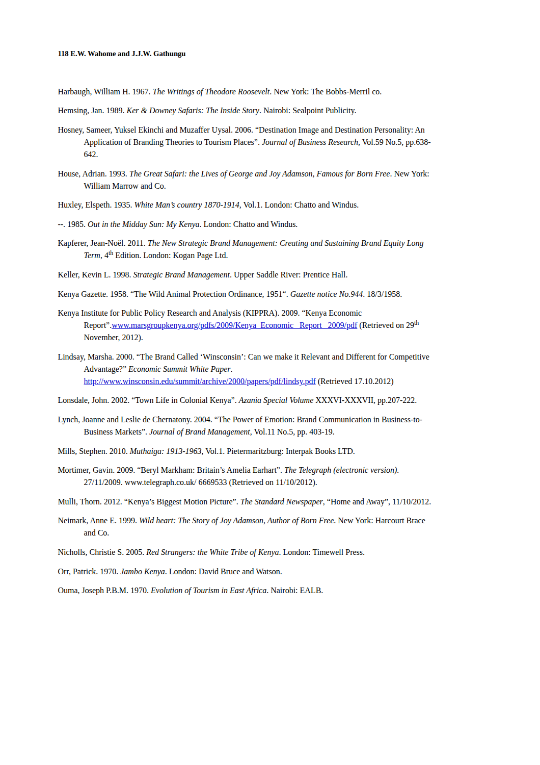118 E.W. Wahome and J.J.W. Gathungu
Harbaugh, William H. 1967. The Writings of Theodore Roosevelt. New York: The Bobbs-Merril co.
Hemsing, Jan. 1989. Ker & Downey Safaris: The Inside Story. Nairobi: Sealpoint Publicity.
Hosney, Sameer, Yuksel Ekinchi and Muzaffer Uysal. 2006. “Destination Image and Destination Personality: An Application of Branding Theories to Tourism Places”. Journal of Business Research, Vol.59 No.5, pp.638-642.
House, Adrian. 1993. The Great Safari: the Lives of George and Joy Adamson, Famous for Born Free. New York: William Marrow and Co.
Huxley, Elspeth. 1935. White Man’s country 1870-1914, Vol.1. London: Chatto and Windus.
--. 1985. Out in the Midday Sun: My Kenya. London: Chatto and Windus.
Kapferer, Jean-Noël. 2011. The New Strategic Brand Management: Creating and Sustaining Brand Equity Long Term, 4th Edition. London: Kogan Page Ltd.
Keller, Kevin L. 1998. Strategic Brand Management. Upper Saddle River: Prentice Hall.
Kenya Gazette. 1958. “The Wild Animal Protection Ordinance, 1951“. Gazette notice No.944. 18/3/1958.
Kenya Institute for Public Policy Research and Analysis (KIPPRA). 2009. “Kenya Economic Report”.www.marsgroupkenya.org/pdfs/2009/Kenya_Economic_ Report_ 2009/pdf (Retrieved on 29th November, 2012).
Lindsay, Marsha. 2000. “The Brand Called ‘Winsconsin’: Can we make it Relevant and Different for Competitive Advantage?” Economic Summit White Paper. http://www.winsconsin.edu/summit/archive/2000/papers/pdf/lindsy.pdf (Retrieved 17.10.2012)
Lonsdale, John. 2002. “Town Life in Colonial Kenya”. Azania Special Volume XXXVI-XXXVII, pp.207-222.
Lynch, Joanne and Leslie de Chernatony. 2004. “The Power of Emotion: Brand Communication in Business-to-Business Markets”. Journal of Brand Management, Vol.11 No.5, pp. 403-19.
Mills, Stephen. 2010. Muthaiga: 1913-1963, Vol.1. Pietermaritzburg: Interpak Books LTD.
Mortimer, Gavin. 2009. “Beryl Markham: Britain’s Amelia Earhart”. The Telegraph (electronic version). 27/11/2009. www.telegraph.co.uk/ 6669533 (Retrieved on 11/10/2012).
Mulli, Thorn. 2012. “Kenya’s Biggest Motion Picture”. The Standard Newspaper, “Home and Away”, 11/10/2012.
Neimark, Anne E. 1999. Wild heart: The Story of Joy Adamson, Author of Born Free. New York: Harcourt Brace and Co.
Nicholls, Christie S. 2005. Red Strangers: the White Tribe of Kenya. London: Timewell Press.
Orr, Patrick. 1970. Jambo Kenya. London: David Bruce and Watson.
Ouma, Joseph P.B.M. 1970. Evolution of Tourism in East Africa. Nairobi: EALB.